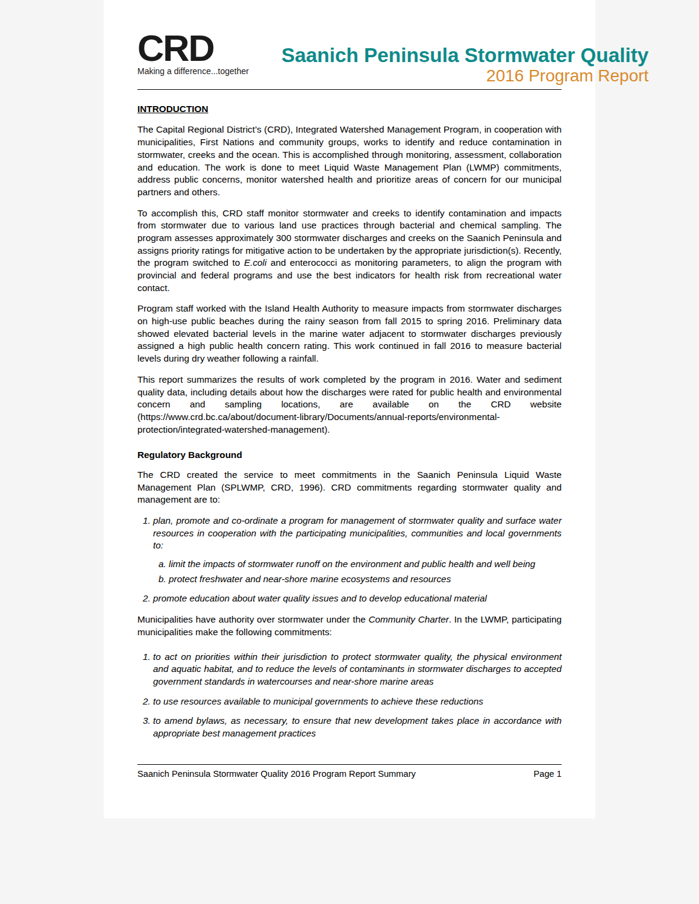CRD
Making a difference...together
Saanich Peninsula Stormwater Quality
2016 Program Report
INTRODUCTION
The Capital Regional District’s (CRD), Integrated Watershed Management Program, in cooperation with municipalities, First Nations and community groups, works to identify and reduce contamination in stormwater, creeks and the ocean. This is accomplished through monitoring, assessment, collaboration and education. The work is done to meet Liquid Waste Management Plan (LWMP) commitments, address public concerns, monitor watershed health and prioritize areas of concern for our municipal partners and others.
To accomplish this, CRD staff monitor stormwater and creeks to identify contamination and impacts from stormwater due to various land use practices through bacterial and chemical sampling. The program assesses approximately 300 stormwater discharges and creeks on the Saanich Peninsula and assigns priority ratings for mitigative action to be undertaken by the appropriate jurisdiction(s). Recently, the program switched to E.coli and enterococci as monitoring parameters, to align the program with provincial and federal programs and use the best indicators for health risk from recreational water contact.
Program staff worked with the Island Health Authority to measure impacts from stormwater discharges on high-use public beaches during the rainy season from fall 2015 to spring 2016. Preliminary data showed elevated bacterial levels in the marine water adjacent to stormwater discharges previously assigned a high public health concern rating. This work continued in fall 2016 to measure bacterial levels during dry weather following a rainfall.
This report summarizes the results of work completed by the program in 2016. Water and sediment quality data, including details about how the discharges were rated for public health and environmental concern and sampling locations, are available on the CRD website (https://www.crd.bc.ca/about/document-library/Documents/annual-reports/environmental-protection/integrated-watershed-management).
Regulatory Background
The CRD created the service to meet commitments in the Saanich Peninsula Liquid Waste Management Plan (SPLWMP, CRD, 1996). CRD commitments regarding stormwater quality and management are to:
plan, promote and co-ordinate a program for management of stormwater quality and surface water resources in cooperation with the participating municipalities, communities and local governments to:
limit the impacts of stormwater runoff on the environment and public health and well being
protect freshwater and near-shore marine ecosystems and resources
promote education about water quality issues and to develop educational material
Municipalities have authority over stormwater under the Community Charter. In the LWMP, participating municipalities make the following commitments:
to act on priorities within their jurisdiction to protect stormwater quality, the physical environment and aquatic habitat, and to reduce the levels of contaminants in stormwater discharges to accepted government standards in watercourses and near-shore marine areas
to use resources available to municipal governments to achieve these reductions
to amend bylaws, as necessary, to ensure that new development takes place in accordance with appropriate best management practices
Saanich Peninsula Stormwater Quality 2016 Program Report Summary Page 1